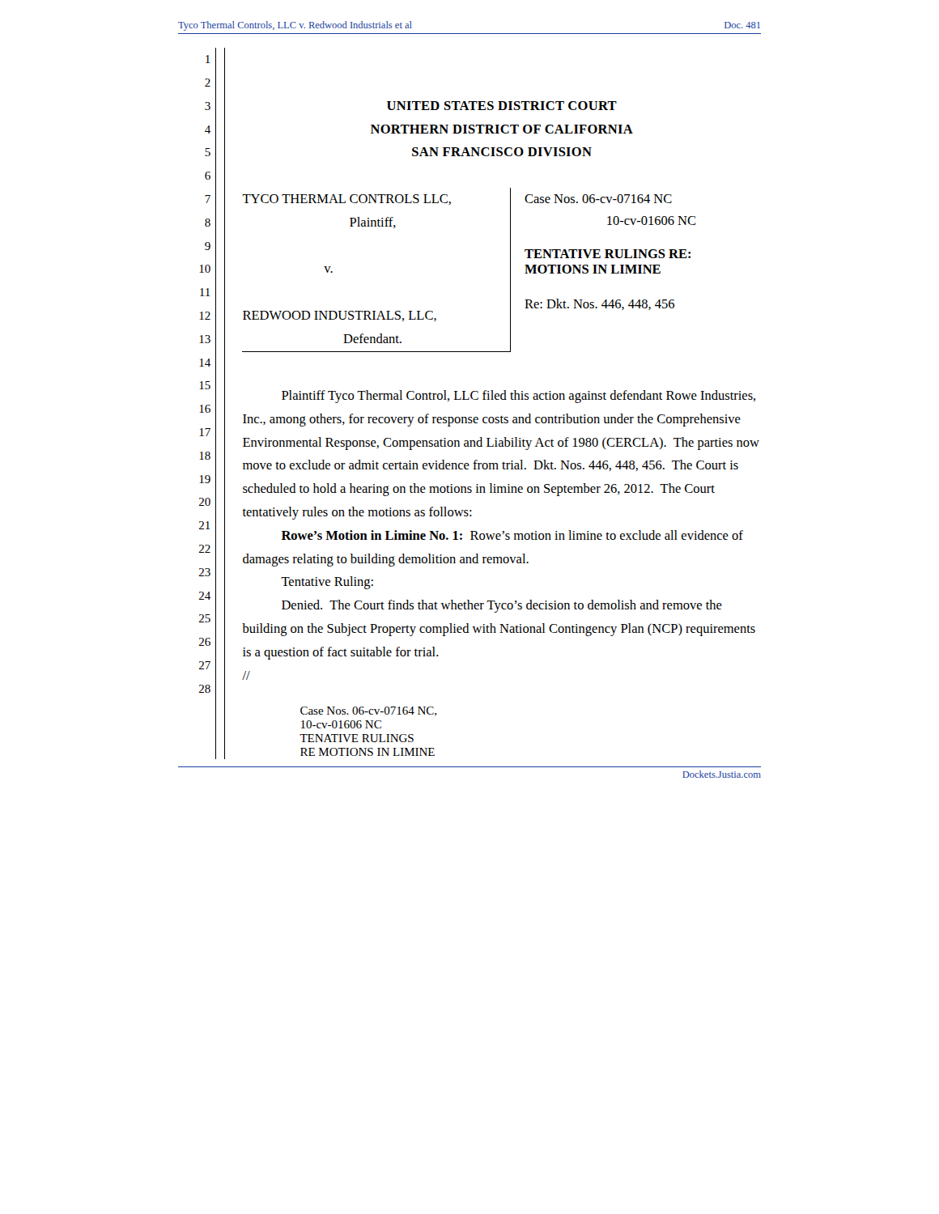Tyco Thermal Controls, LLC v. Redwood Industrials et al Doc. 481
1
2
3
4
5
6
7
8
9
10
11
12
13
14
15
16
17
18
19
20
21
22
23
24
25
26
27
28
UNITED STATES DISTRICT COURT
NORTHERN DISTRICT OF CALIFORNIA
SAN FRANCISCO DIVISION
TYCO THERMAL CONTROLS LLC,
Plaintiff,
v.
REDWOOD INDUSTRIALS, LLC,
Defendant.
Case Nos. 06-cv-07164 NC 10-cv-01606 NC
TENTATIVE RULINGS RE:
MOTIONS IN LIMINE
Re: Dkt. Nos. 446, 448, 456
Plaintiff Tyco Thermal Control, LLC filed this action against defendant Rowe Industries, Inc., among others, for recovery of response costs and contribution under the Comprehensive Environmental Response, Compensation and Liability Act of 1980 (CERCLA). The parties now move to exclude or admit certain evidence from trial. Dkt. Nos. 446, 448, 456. The Court is scheduled to hold a hearing on the motions in limine on September 26, 2012. The Court tentatively rules on the motions as follows:
Rowe’s Motion in Limine No. 1: Rowe’s motion in limine to exclude all evidence of damages relating to building demolition and removal.
Tentative Ruling:
Denied. The Court finds that whether Tyco’s decision to demolish and remove the building on the Subject Property complied with National Contingency Plan (NCP) requirements is a question of fact suitable for trial.
//
Case Nos. 06-cv-07164 NC,
10-cv-01606 NC
TENATIVE RULINGS
RE MOTIONS IN LIMINE
Dockets.Justia.com